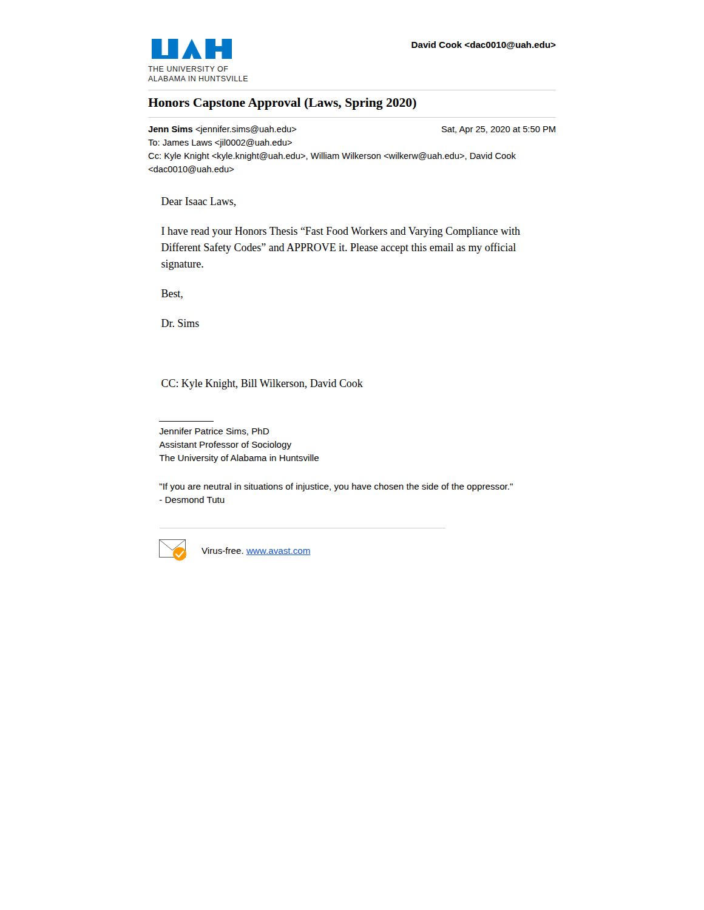THE UNIVERSITY OF
ALABAMA IN HUNTSVILLE
David Cook <dac0010@uah.edu>
Honors Capstone Approval (Laws, Spring 2020)
Jenn Sims <jennifer.sims@uah.edu>
Sat, Apr 25, 2020 at 5:50 PM
To: James Laws <jil0002@uah.edu>
Cc: Kyle Knight <kyle.knight@uah.edu>, William Wilkerson <wilkerw@uah.edu>, David Cook <dac0010@uah.edu>
Dear Isaac Laws,
I have read your Honors Thesis “Fast Food Workers and Varying Compliance with Different Safety Codes” and APPROVE it. Please accept this email as my official signature.
Best,
Dr. Sims
CC: Kyle Knight, Bill Wilkerson, David Cook
Jennifer Patrice Sims, PhD
Assistant Professor of Sociology
The University of Alabama in Huntsville
"If you are neutral in situations of injustice, you have chosen the side of the oppressor."
- Desmond Tutu
Virus-free. www.avast.com